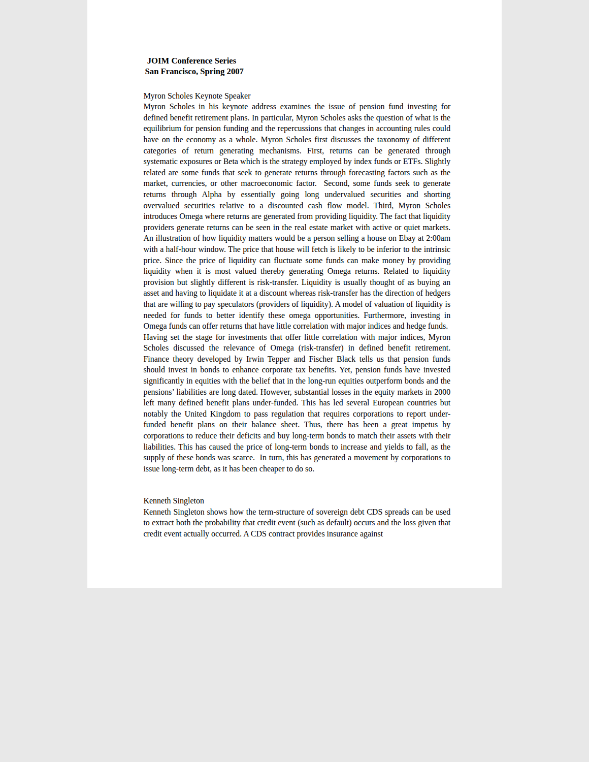JOIM Conference Series
San Francisco, Spring 2007
Myron Scholes Keynote Speaker
Myron Scholes in his keynote address examines the issue of pension fund investing for defined benefit retirement plans. In particular, Myron Scholes asks the question of what is the equilibrium for pension funding and the repercussions that changes in accounting rules could have on the economy as a whole. Myron Scholes first discusses the taxonomy of different categories of return generating mechanisms. First, returns can be generated through systematic exposures or Beta which is the strategy employed by index funds or ETFs. Slightly related are some funds that seek to generate returns through forecasting factors such as the market, currencies, or other macroeconomic factor. Second, some funds seek to generate returns through Alpha by essentially going long undervalued securities and shorting overvalued securities relative to a discounted cash flow model. Third, Myron Scholes introduces Omega where returns are generated from providing liquidity. The fact that liquidity providers generate returns can be seen in the real estate market with active or quiet markets. An illustration of how liquidity matters would be a person selling a house on Ebay at 2:00am with a half-hour window. The price that house will fetch is likely to be inferior to the intrinsic price. Since the price of liquidity can fluctuate some funds can make money by providing liquidity when it is most valued thereby generating Omega returns. Related to liquidity provision but slightly different is risk-transfer. Liquidity is usually thought of as buying an asset and having to liquidate it at a discount whereas risk-transfer has the direction of hedgers that are willing to pay speculators (providers of liquidity). A model of valuation of liquidity is needed for funds to better identify these omega opportunities. Furthermore, investing in Omega funds can offer returns that have little correlation with major indices and hedge funds.
Having set the stage for investments that offer little correlation with major indices, Myron Scholes discussed the relevance of Omega (risk-transfer) in defined benefit retirement. Finance theory developed by Irwin Tepper and Fischer Black tells us that pension funds should invest in bonds to enhance corporate tax benefits. Yet, pension funds have invested significantly in equities with the belief that in the long-run equities outperform bonds and the pensions’ liabilities are long dated. However, substantial losses in the equity markets in 2000 left many defined benefit plans under-funded. This has led several European countries but notably the United Kingdom to pass regulation that requires corporations to report under-funded benefit plans on their balance sheet. Thus, there has been a great impetus by corporations to reduce their deficits and buy long-term bonds to match their assets with their liabilities. This has caused the price of long-term bonds to increase and yields to fall, as the supply of these bonds was scarce. In turn, this has generated a movement by corporations to issue long-term debt, as it has been cheaper to do so.
Kenneth Singleton
Kenneth Singleton shows how the term-structure of sovereign debt CDS spreads can be used to extract both the probability that credit event (such as default) occurs and the loss given that credit event actually occurred. A CDS contract provides insurance against